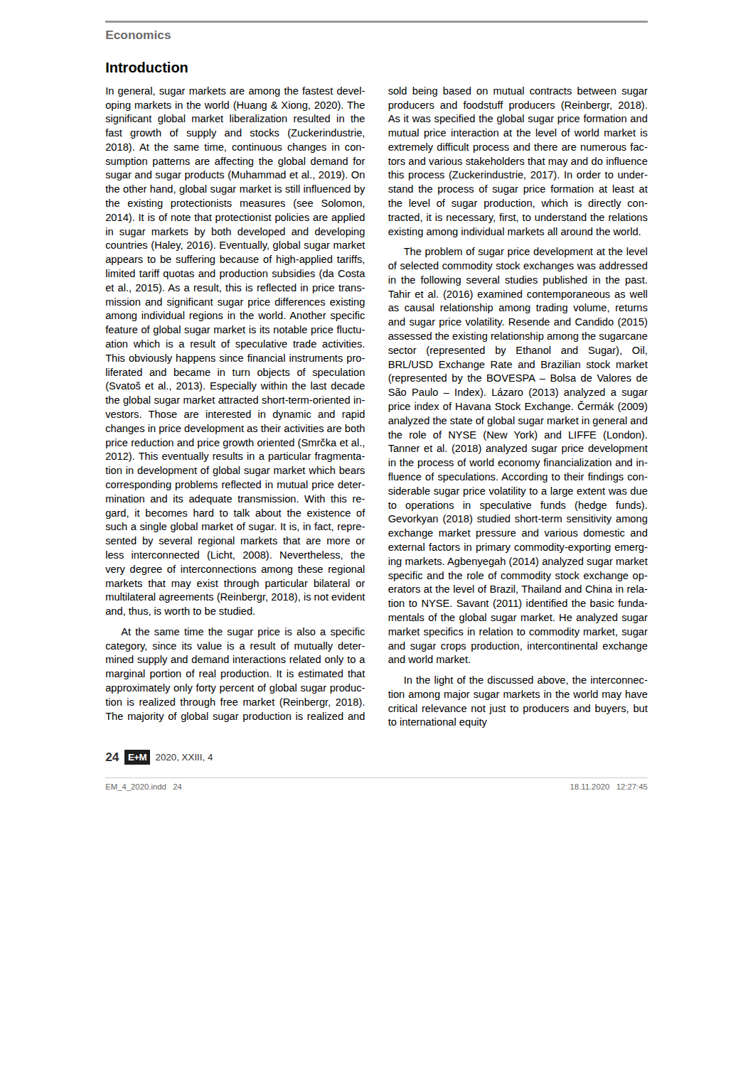Economics
Introduction
In general, sugar markets are among the fastest developing markets in the world (Huang & Xiong, 2020). The significant global market liberalization resulted in the fast growth of supply and stocks (Zuckerindustrie, 2018). At the same time, continuous changes in consumption patterns are affecting the global demand for sugar and sugar products (Muhammad et al., 2019). On the other hand, global sugar market is still influenced by the existing protectionists measures (see Solomon, 2014). It is of note that protectionist policies are applied in sugar markets by both developed and developing countries (Haley, 2016). Eventually, global sugar market appears to be suffering because of high-applied tariffs, limited tariff quotas and production subsidies (da Costa et al., 2015). As a result, this is reflected in price transmission and significant sugar price differences existing among individual regions in the world. Another specific feature of global sugar market is its notable price fluctuation which is a result of speculative trade activities. This obviously happens since financial instruments proliferated and became in turn objects of speculation (Svatoš et al., 2013). Especially within the last decade the global sugar market attracted short-term-oriented investors. Those are interested in dynamic and rapid changes in price development as their activities are both price reduction and price growth oriented (Smrčka et al., 2012). This eventually results in a particular fragmentation in development of global sugar market which bears corresponding problems reflected in mutual price determination and its adequate transmission. With this regard, it becomes hard to talk about the existence of such a single global market of sugar. It is, in fact, represented by several regional markets that are more or less interconnected (Licht, 2008). Nevertheless, the very degree of interconnections among these regional markets that may exist through particular bilateral or multilateral agreements (Reinbergr, 2018), is not evident and, thus, is worth to be studied.
At the same time the sugar price is also a specific category, since its value is a result of mutually determined supply and demand interactions related only to a marginal portion of real production. It is estimated that approximately only forty percent of global sugar production is realized through free market (Reinbergr, 2018). The majority of global sugar production is realized and sold being based on mutual contracts between sugar producers and foodstuff producers (Reinbergr, 2018). As it was specified the global sugar price formation and mutual price interaction at the level of world market is extremely difficult process and there are numerous factors and various stakeholders that may and do influence this process (Zuckerindustrie, 2017). In order to understand the process of sugar price formation at least at the level of sugar production, which is directly contracted, it is necessary, first, to understand the relations existing among individual markets all around the world.
The problem of sugar price development at the level of selected commodity stock exchanges was addressed in the following several studies published in the past. Tahir et al. (2016) examined contemporaneous as well as causal relationship among trading volume, returns and sugar price volatility. Resende and Candido (2015) assessed the existing relationship among the sugarcane sector (represented by Ethanol and Sugar), Oil, BRL/USD Exchange Rate and Brazilian stock market (represented by the BOVESPA – Bolsa de Valores de São Paulo – Index). Lázaro (2013) analyzed a sugar price index of Havana Stock Exchange. Čermák (2009) analyzed the state of global sugar market in general and the role of NYSE (New York) and LIFFE (London). Tanner et al. (2018) analyzed sugar price development in the process of world economy financialization and influence of speculations. According to their findings considerable sugar price volatility to a large extent was due to operations in speculative funds (hedge funds). Gevorkyan (2018) studied short-term sensitivity among exchange market pressure and various domestic and external factors in primary commodity-exporting emerging markets. Agbenyegah (2014) analyzed sugar market specific and the role of commodity stock exchange operators at the level of Brazil, Thailand and China in relation to NYSE. Savant (2011) identified the basic fundamentals of the global sugar market. He analyzed sugar market specifics in relation to commodity market, sugar and sugar crops production, intercontinental exchange and world market.
In the light of the discussed above, the interconnection among major sugar markets in the world may have critical relevance not just to producers and buyers, but to international equity
24 E+M 2020, XXIII, 4
EM_4_2020.indd 24 18.11.2020 12:27:45